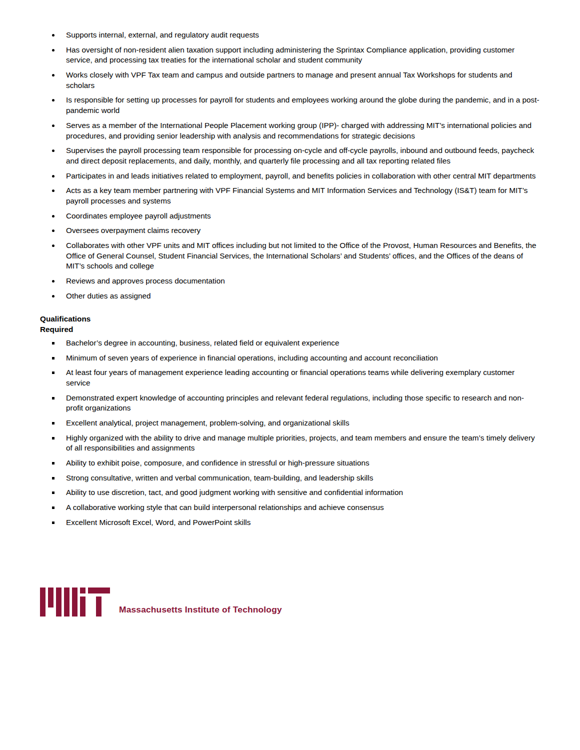Supports internal, external, and regulatory audit requests
Has oversight of non-resident alien taxation support including administering the Sprintax Compliance application, providing customer service, and processing tax treaties for the international scholar and student community
Works closely with VPF Tax team and campus and outside partners to manage and present annual Tax Workshops for students and scholars
Is responsible for setting up processes for payroll for students and employees working around the globe during the pandemic, and in a post-pandemic world
Serves as a member of the International People Placement working group (IPP)- charged with addressing MIT’s international policies and procedures, and providing senior leadership with analysis and recommendations for strategic decisions
Supervises the payroll processing team responsible for processing on-cycle and off-cycle payrolls, inbound and outbound feeds, paycheck and direct deposit replacements, and daily, monthly, and quarterly file processing and all tax reporting related files
Participates in and leads initiatives related to employment, payroll, and benefits policies in collaboration with other central MIT departments
Acts as a key team member partnering with VPF Financial Systems and MIT Information Services and Technology (IS&T) team for MIT’s payroll processes and systems
Coordinates employee payroll adjustments
Oversees overpayment claims recovery
Collaborates with other VPF units and MIT offices including but not limited to the Office of the Provost, Human Resources and Benefits, the Office of General Counsel, Student Financial Services, the International Scholars’ and Students’ offices, and the Offices of the deans of MIT’s schools and college
Reviews and approves process documentation
Other duties as assigned
Qualifications
Required
Bachelor’s degree in accounting, business, related field or equivalent experience
Minimum of seven years of experience in financial operations, including accounting and account reconciliation
At least four years of management experience leading accounting or financial operations teams while delivering exemplary customer service
Demonstrated expert knowledge of accounting principles and relevant federal regulations, including those specific to research and non-profit organizations
Excellent analytical, project management, problem-solving, and organizational skills
Highly organized with the ability to drive and manage multiple priorities, projects, and team members and ensure the team’s timely delivery of all responsibilities and assignments
Ability to exhibit poise, composure, and confidence in stressful or high-pressure situations
Strong consultative, written and verbal communication, team-building, and leadership skills
Ability to use discretion, tact, and good judgment working with sensitive and confidential information
A collaborative working style that can build interpersonal relationships and achieve consensus
Excellent Microsoft Excel, Word, and PowerPoint skills
Massachusetts Institute of Technology